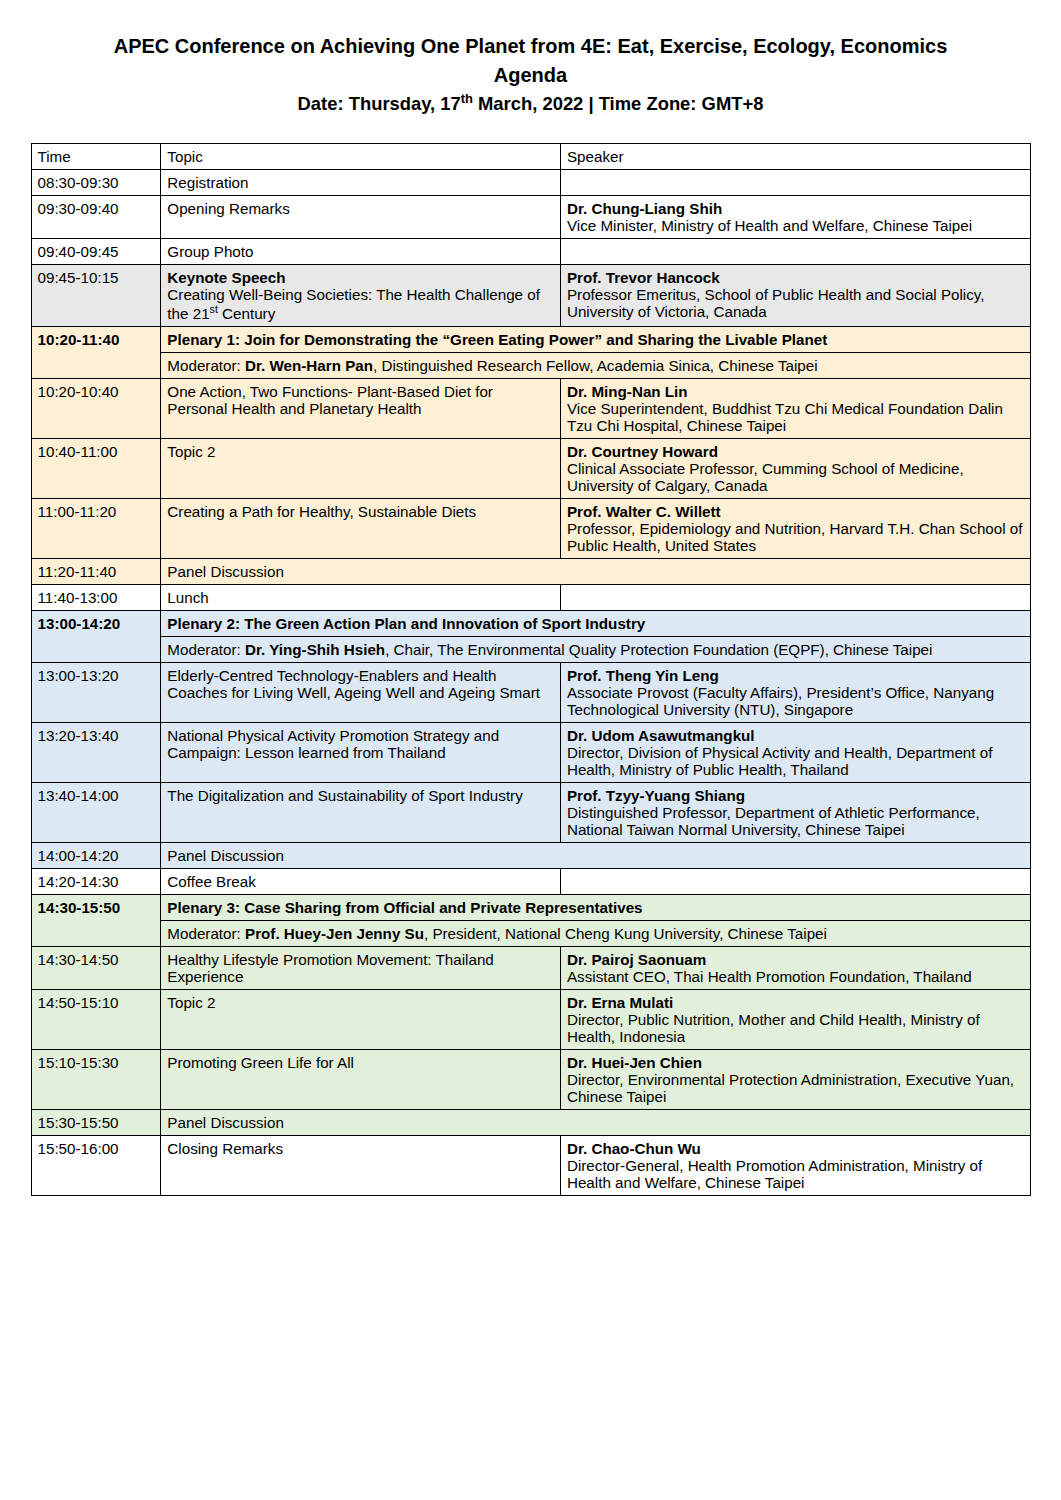APEC Conference on Achieving One Planet from 4E: Eat, Exercise, Ecology, Economics
Agenda
Date: Thursday, 17th March, 2022 | Time Zone: GMT+8
| Time | Topic | Speaker |
| --- | --- | --- |
| 08:30-09:30 | Registration | |
| 09:30-09:40 | Opening Remarks | Dr. Chung-Liang Shih Vice Minister, Ministry of Health and Welfare, Chinese Taipei |
| 09:40-09:45 | Group Photo | |
| 09:45-10:15 | Keynote Speech Creating Well-Being Societies: The Health Challenge of the 21 st Century | Prof. Trevor Hancock Professor Emeritus, School of Public Health and Social Policy, University of Victoria, Canada |
| 10:20-11:40 | Plenary 1: Join for Demonstrating the “Green Eating Power” and Sharing the Livable Planet |
| Moderator: Dr. Wen-Harn Pan , Distinguished Research Fellow, Academia Sinica, Chinese Taipei |
| 10:20-10:40 | One Action, Two Functions- Plant-Based Diet for Personal Health and Planetary Health | Dr. Ming-Nan Lin Vice Superintendent, Buddhist Tzu Chi Medical Foundation Dalin Tzu Chi Hospital, Chinese Taipei |
| 10:40-11:00 | Topic 2 | Dr. Courtney Howard Clinical Associate Professor, Cumming School of Medicine, University of Calgary, Canada |
| 11:00-11:20 | Creating a Path for Healthy, Sustainable Diets | Prof. Walter C. Willett Professor, Epidemiology and Nutrition, Harvard T.H. Chan School of Public Health, United States |
| 11:20-11:40 | Panel Discussion |
| 11:40-13:00 | Lunch | |
| 13:00-14:20 | Plenary 2: The Green Action Plan and Innovation of Sport Industry |
| Moderator: Dr. Ying-Shih Hsieh , Chair, The Environmental Quality Protection Foundation (EQPF), Chinese Taipei |
| 13:00-13:20 | Elderly-Centred Technology-Enablers and Health Coaches for Living Well, Ageing Well and Ageing Smart | Prof. Theng Yin Leng Associate Provost (Faculty Affairs), President’s Office, Nanyang Technological University (NTU), Singapore |
| 13:20-13:40 | National Physical Activity Promotion Strategy and Campaign: Lesson learned from Thailand | Dr. Udom Asawutmangkul Director, Division of Physical Activity and Health, Department of Health, Ministry of Public Health, Thailand |
| 13:40-14:00 | The Digitalization and Sustainability of Sport Industry | Prof. Tzyy-Yuang Shiang Distinguished Professor, Department of Athletic Performance, National Taiwan Normal University, Chinese Taipei |
| 14:00-14:20 | Panel Discussion |
| 14:20-14:30 | Coffee Break | |
| 14:30-15:50 | Plenary 3: Case Sharing from Official and Private Representatives |
| Moderator: Prof. Huey-Jen Jenny Su , President, National Cheng Kung University, Chinese Taipei |
| 14:30-14:50 | Healthy Lifestyle Promotion Movement: Thailand Experience | Dr. Pairoj Saonuam Assistant CEO, Thai Health Promotion Foundation, Thailand |
| 14:50-15:10 | Topic 2 | Dr. Erna Mulati Director, Public Nutrition, Mother and Child Health, Ministry of Health, Indonesia |
| 15:10-15:30 | Promoting Green Life for All | Dr. Huei-Jen Chien Director, Environmental Protection Administration, Executive Yuan, Chinese Taipei |
| 15:30-15:50 | Panel Discussion |
| 15:50-16:00 | Closing Remarks | Dr. Chao-Chun Wu Director-General, Health Promotion Administration, Ministry of Health and Welfare, Chinese Taipei |